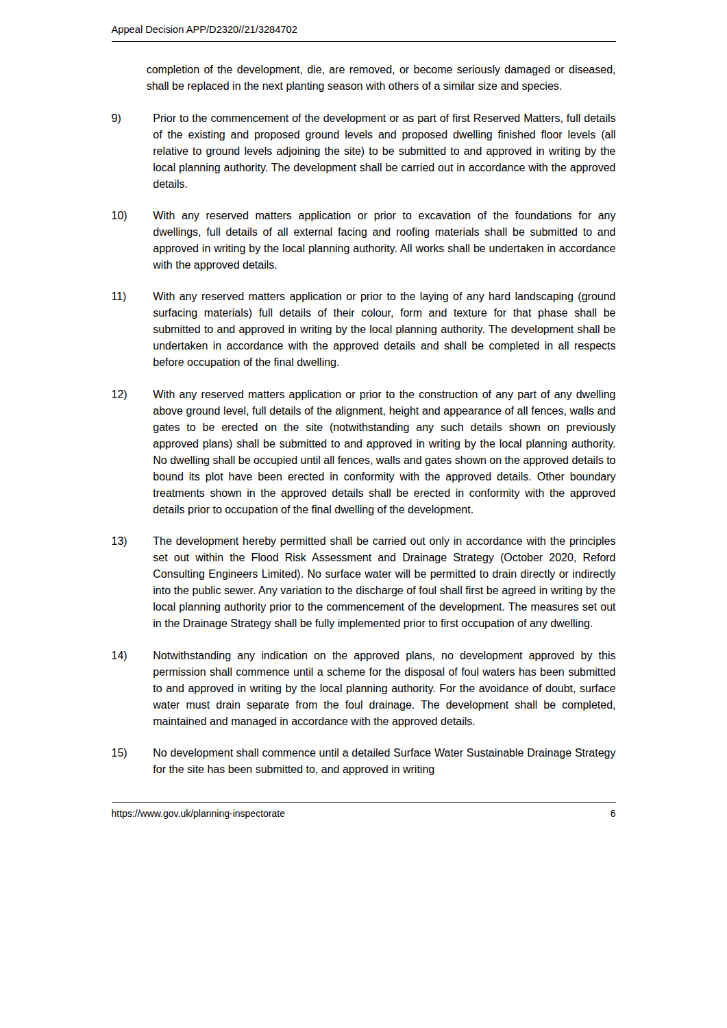Appeal Decision APP/D2320//21/3284702
completion of the development, die, are removed, or become seriously damaged or diseased, shall be replaced in the next planting season with others of a similar size and species.
9) Prior to the commencement of the development or as part of first Reserved Matters, full details of the existing and proposed ground levels and proposed dwelling finished floor levels (all relative to ground levels adjoining the site) to be submitted to and approved in writing by the local planning authority. The development shall be carried out in accordance with the approved details.
10) With any reserved matters application or prior to excavation of the foundations for any dwellings, full details of all external facing and roofing materials shall be submitted to and approved in writing by the local planning authority. All works shall be undertaken in accordance with the approved details.
11) With any reserved matters application or prior to the laying of any hard landscaping (ground surfacing materials) full details of their colour, form and texture for that phase shall be submitted to and approved in writing by the local planning authority. The development shall be undertaken in accordance with the approved details and shall be completed in all respects before occupation of the final dwelling.
12) With any reserved matters application or prior to the construction of any part of any dwelling above ground level, full details of the alignment, height and appearance of all fences, walls and gates to be erected on the site (notwithstanding any such details shown on previously approved plans) shall be submitted to and approved in writing by the local planning authority. No dwelling shall be occupied until all fences, walls and gates shown on the approved details to bound its plot have been erected in conformity with the approved details. Other boundary treatments shown in the approved details shall be erected in conformity with the approved details prior to occupation of the final dwelling of the development.
13) The development hereby permitted shall be carried out only in accordance with the principles set out within the Flood Risk Assessment and Drainage Strategy (October 2020, Reford Consulting Engineers Limited). No surface water will be permitted to drain directly or indirectly into the public sewer. Any variation to the discharge of foul shall first be agreed in writing by the local planning authority prior to the commencement of the development. The measures set out in the Drainage Strategy shall be fully implemented prior to first occupation of any dwelling.
14) Notwithstanding any indication on the approved plans, no development approved by this permission shall commence until a scheme for the disposal of foul waters has been submitted to and approved in writing by the local planning authority. For the avoidance of doubt, surface water must drain separate from the foul drainage. The development shall be completed, maintained and managed in accordance with the approved details.
15) No development shall commence until a detailed Surface Water Sustainable Drainage Strategy for the site has been submitted to, and approved in writing
https://www.gov.uk/planning-inspectorate 6